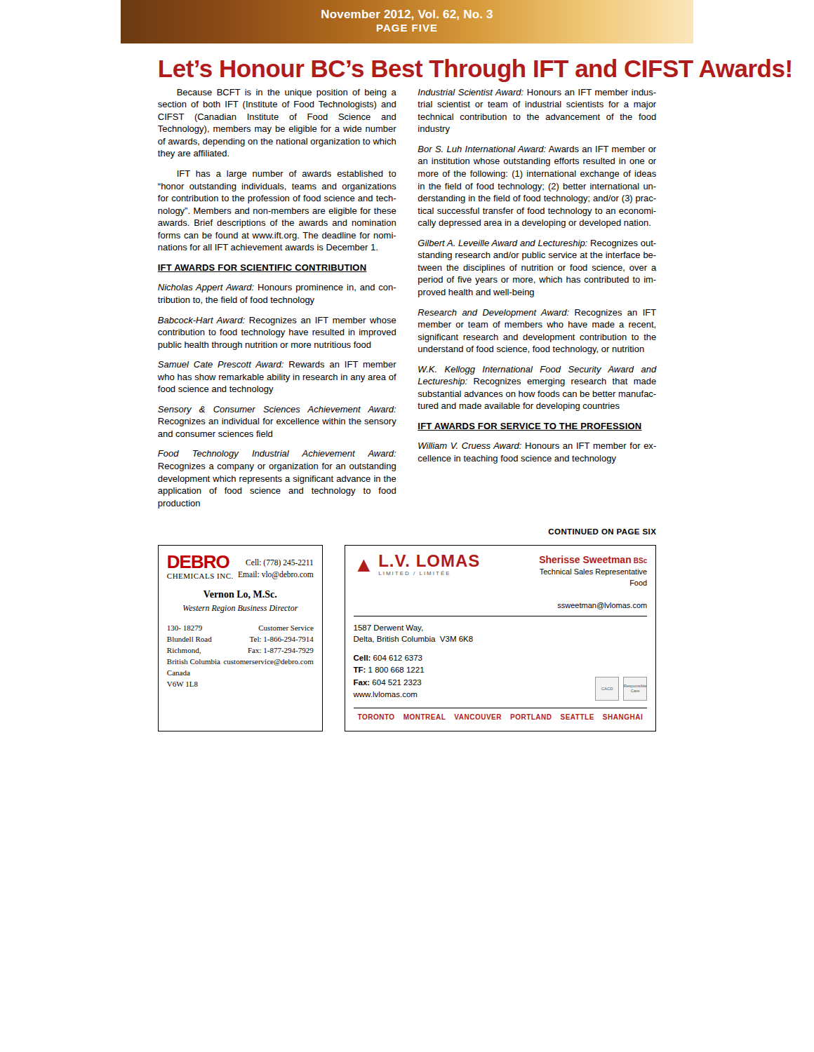November 2012, Vol. 62, No. 3
PAGE FIVE
Let’s Honour BC’s Best Through IFT and CIFST Awards!
Because BCFT is in the unique position of being a section of both IFT (Institute of Food Technologists) and CIFST (Canadian Institute of Food Science and Technology), members may be eligible for a wide number of awards, depending on the national organization to which they are affiliated.
IFT has a large number of awards established to “honor outstanding individuals, teams and organizations for contribution to the profession of food science and technology”. Members and non-members are eligible for these awards. Brief descriptions of the awards and nomination forms can be found at www.ift.org. The deadline for nominations for all IFT achievement awards is December 1.
IFT AWARDS FOR SCIENTIFIC CONTRIBUTION
Nicholas Appert Award: Honours prominence in, and contribution to, the field of food technology
Babcock-Hart Award: Recognizes an IFT member whose contribution to food technology have resulted in improved public health through nutrition or more nutritious food
Samuel Cate Prescott Award: Rewards an IFT member who has show remarkable ability in research in any area of food science and technology
Sensory & Consumer Sciences Achievement Award: Recognizes an individual for excellence within the sensory and consumer sciences field
Food Technology Industrial Achievement Award: Recognizes a company or organization for an outstanding development which represents a significant advance in the application of food science and technology to food production
Industrial Scientist Award: Honours an IFT member industrial scientist or team of industrial scientists for a major technical contribution to the advancement of the food industry
Bor S. Luh International Award: Awards an IFT member or an institution whose outstanding efforts resulted in one or more of the following: (1) international exchange of ideas in the field of food technology; (2) better international understanding in the field of food technology; and/or (3) practical successful transfer of food technology to an economically depressed area in a developing or developed nation.
Gilbert A. Leveille Award and Lectureship: Recognizes outstanding research and/or public service at the interface between the disciplines of nutrition or food science, over a period of five years or more, which has contributed to improved health and well-being
Research and Development Award: Recognizes an IFT member or team of members who have made a recent, significant research and development contribution to the understand of food science, food technology, or nutrition
W.K. Kellogg International Food Security Award and Lectureship: Recognizes emerging research that made substantial advances on how foods can be better manufactured and made available for developing countries
IFT AWARDS FOR SERVICE TO THE PROFESSION
William V. Cruess Award: Honours an IFT member for excellence in teaching food science and technology
CONTINUED ON PAGE SIX
DEBRO CHEMICALS INC.
Cell: (778) 245-2211
Email: vlo@debro.com
Vernon Lo, M.Sc.
Western Region Business Director
130- 18279 Blundell Road
Richmond, British Columbia
Canada
V6W 1L8
Customer Service
Tel: 1-866-294-7914
Fax: 1-877-294-7929
customerservice@debro.com
▲
L.V. LOMAS LIMITED / LIMITÉE
Sherisse Sweetman BSc
Technical Sales Representative
Food
ssweetman@lvlomas.com
1587 Derwent Way,
Delta, British Columbia V3M 6K8
Cell: 604 612 6373
TF: 1 800 668 1221
Fax: 604 521 2323
www.lvlomas.com
CACD
Responsible Care
TORONTO MONTREAL VANCOUVER PORTLAND SEATTLE SHANGHAI